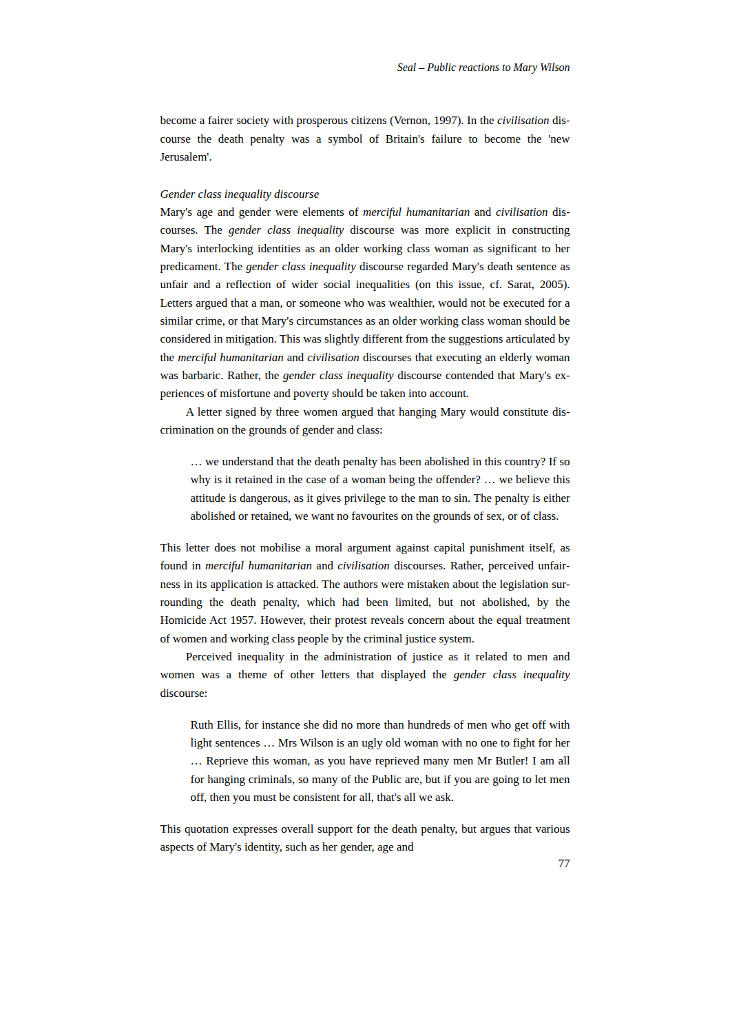Seal – Public reactions to Mary Wilson
become a fairer society with prosperous citizens (Vernon, 1997). In the civilisation discourse the death penalty was a symbol of Britain's failure to become the 'new Jerusalem'.
Gender class inequality discourse
Mary's age and gender were elements of merciful humanitarian and civilisation discourses. The gender class inequality discourse was more explicit in constructing Mary's interlocking identities as an older working class woman as significant to her predicament. The gender class inequality discourse regarded Mary's death sentence as unfair and a reflection of wider social inequalities (on this issue, cf. Sarat, 2005). Letters argued that a man, or someone who was wealthier, would not be executed for a similar crime, or that Mary's circumstances as an older working class woman should be considered in mitigation. This was slightly different from the suggestions articulated by the merciful humanitarian and civilisation discourses that executing an elderly woman was barbaric. Rather, the gender class inequality discourse contended that Mary's experiences of misfortune and poverty should be taken into account.
A letter signed by three women argued that hanging Mary would constitute discrimination on the grounds of gender and class:
… we understand that the death penalty has been abolished in this country? If so why is it retained in the case of a woman being the offender? … we believe this attitude is dangerous, as it gives privilege to the man to sin. The penalty is either abolished or retained, we want no favourites on the grounds of sex, or of class.
This letter does not mobilise a moral argument against capital punishment itself, as found in merciful humanitarian and civilisation discourses. Rather, perceived unfairness in its application is attacked. The authors were mistaken about the legislation surrounding the death penalty, which had been limited, but not abolished, by the Homicide Act 1957. However, their protest reveals concern about the equal treatment of women and working class people by the criminal justice system.
Perceived inequality in the administration of justice as it related to men and women was a theme of other letters that displayed the gender class inequality discourse:
Ruth Ellis, for instance she did no more than hundreds of men who get off with light sentences … Mrs Wilson is an ugly old woman with no one to fight for her … Reprieve this woman, as you have reprieved many men Mr Butler! I am all for hanging criminals, so many of the Public are, but if you are going to let men off, then you must be consistent for all, that's all we ask.
This quotation expresses overall support for the death penalty, but argues that various aspects of Mary's identity, such as her gender, age and
77